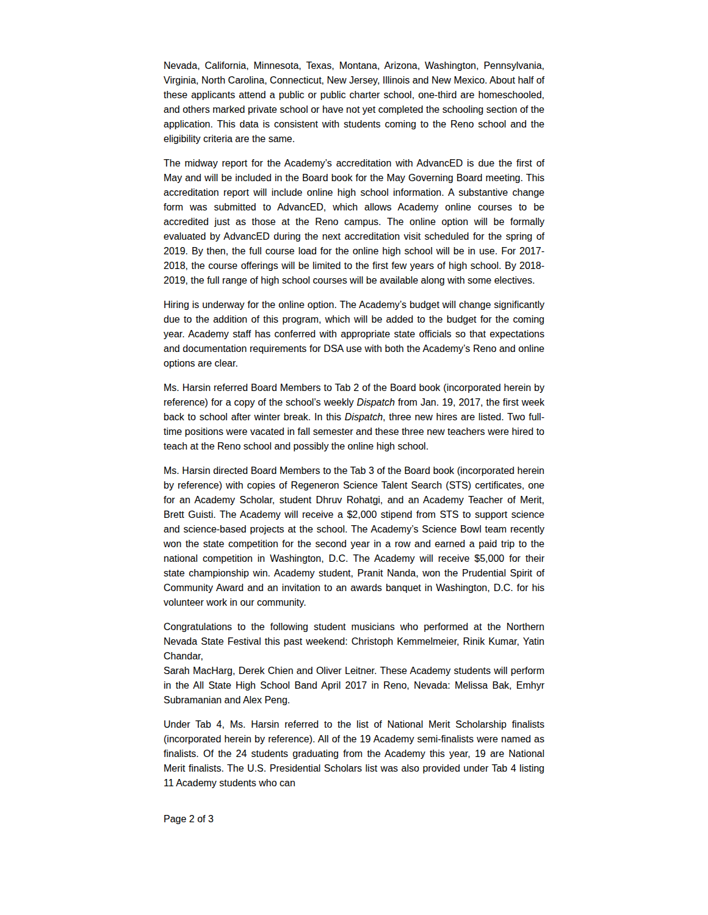Nevada, California, Minnesota, Texas, Montana, Arizona, Washington, Pennsylvania, Virginia, North Carolina, Connecticut, New Jersey, Illinois and New Mexico. About half of these applicants attend a public or public charter school, one-third are homeschooled, and others marked private school or have not yet completed the schooling section of the application. This data is consistent with students coming to the Reno school and the eligibility criteria are the same.
The midway report for the Academy’s accreditation with AdvancED is due the first of May and will be included in the Board book for the May Governing Board meeting. This accreditation report will include online high school information. A substantive change form was submitted to AdvancED, which allows Academy online courses to be accredited just as those at the Reno campus. The online option will be formally evaluated by AdvancED during the next accreditation visit scheduled for the spring of 2019. By then, the full course load for the online high school will be in use. For 2017-2018, the course offerings will be limited to the first few years of high school. By 2018-2019, the full range of high school courses will be available along with some electives.
Hiring is underway for the online option. The Academy’s budget will change significantly due to the addition of this program, which will be added to the budget for the coming year. Academy staff has conferred with appropriate state officials so that expectations and documentation requirements for DSA use with both the Academy’s Reno and online options are clear.
Ms. Harsin referred Board Members to Tab 2 of the Board book (incorporated herein by reference) for a copy of the school’s weekly Dispatch from Jan. 19, 2017, the first week back to school after winter break. In this Dispatch, three new hires are listed. Two full-time positions were vacated in fall semester and these three new teachers were hired to teach at the Reno school and possibly the online high school.
Ms. Harsin directed Board Members to the Tab 3 of the Board book (incorporated herein by reference) with copies of Regeneron Science Talent Search (STS) certificates, one for an Academy Scholar, student Dhruv Rohatgi, and an Academy Teacher of Merit, Brett Guisti. The Academy will receive a $2,000 stipend from STS to support science and science-based projects at the school. The Academy’s Science Bowl team recently won the state competition for the second year in a row and earned a paid trip to the national competition in Washington, D.C. The Academy will receive $5,000 for their state championship win. Academy student, Pranit Nanda, won the Prudential Spirit of Community Award and an invitation to an awards banquet in Washington, D.C. for his volunteer work in our community.
Congratulations to the following student musicians who performed at the Northern Nevada State Festival this past weekend: Christoph Kemmelmeier, Rinik Kumar, Yatin Chandar,
Sarah MacHarg, Derek Chien and Oliver Leitner. These Academy students will perform in the All State High School Band April 2017 in Reno, Nevada: Melissa Bak, Emhyr Subramanian and Alex Peng.
Under Tab 4, Ms. Harsin referred to the list of National Merit Scholarship finalists (incorporated herein by reference). All of the 19 Academy semi-finalists were named as finalists. Of the 24 students graduating from the Academy this year, 19 are National Merit finalists. The U.S. Presidential Scholars list was also provided under Tab 4 listing 11 Academy students who can
Page 2 of 3